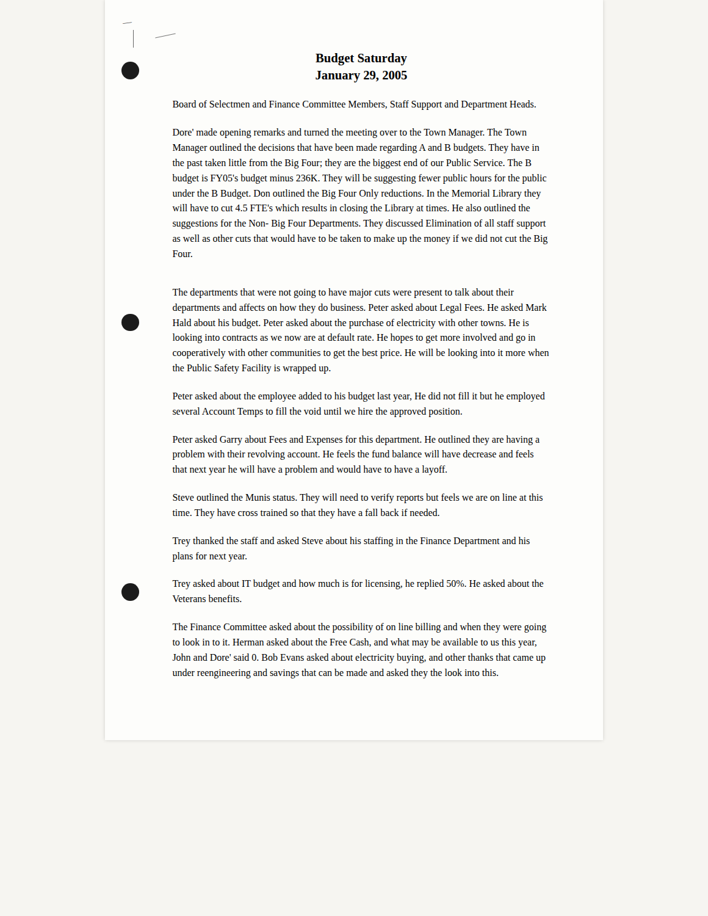—
Budget SaturdayJanuary 29, 2005
Board of Selectmen and Finance Committee Members, Staff Support and Department Heads.
Dore' made opening remarks and turned the meeting over to the Town Manager. The Town Manager outlined the decisions that have been made regarding A and B budgets. They have in the past taken little from the Big Four; they are the biggest end of our Public Service. The B budget is FY05's budget minus 236K. They will be suggesting fewer public hours for the public under the B Budget. Don outlined the Big Four Only reductions. In the Memorial Library they will have to cut 4.5 FTE's which results in closing the Library at times. He also outlined the suggestions for the Non- Big Four Departments. They discussed Elimination of all staff support as well as other cuts that would have to be taken to make up the money if we did not cut the Big Four.
The departments that were not going to have major cuts were present to talk about their departments and affects on how they do business. Peter asked about Legal Fees. He asked Mark Hald about his budget. Peter asked about the purchase of electricity with other towns. He is looking into contracts as we now are at default rate. He hopes to get more involved and go in cooperatively with other communities to get the best price. He will be looking into it more when the Public Safety Facility is wrapped up.
Peter asked about the employee added to his budget last year, He did not fill it but he employed several Account Temps to fill the void until we hire the approved position.
Peter asked Garry about Fees and Expenses for this department. He outlined they are having a problem with their revolving account. He feels the fund balance will have decrease and feels that next year he will have a problem and would have to have a layoff.
Steve outlined the Munis status. They will need to verify reports but feels we are on line at this time. They have cross trained so that they have a fall back if needed.
Trey thanked the staff and asked Steve about his staffing in the Finance Department and his plans for next year.
Trey asked about IT budget and how much is for licensing, he replied 50%. He asked about the Veterans benefits.
The Finance Committee asked about the possibility of on line billing and when they were going to look in to it. Herman asked about the Free Cash, and what may be available to us this year, John and Dore' said 0. Bob Evans asked about electricity buying, and other thanks that came up under reengineering and savings that can be made and asked they the look into this.